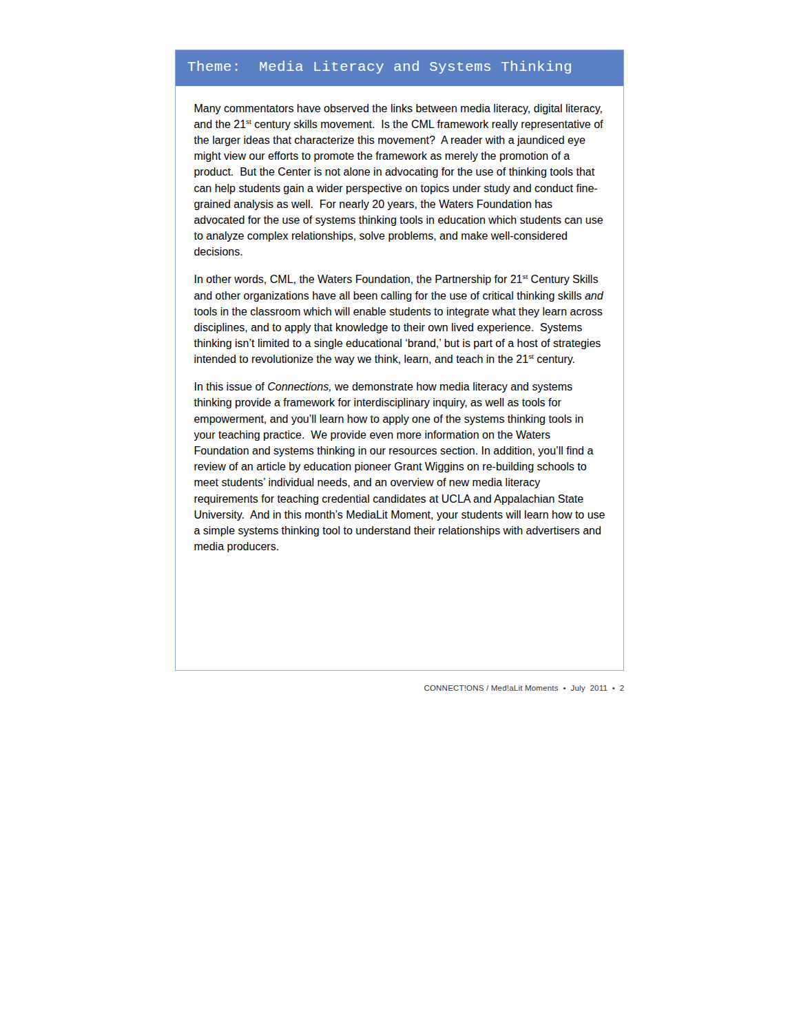Theme: Media Literacy and Systems Thinking
Many commentators have observed the links between media literacy, digital literacy, and the 21st century skills movement. Is the CML framework really representative of the larger ideas that characterize this movement? A reader with a jaundiced eye might view our efforts to promote the framework as merely the promotion of a product. But the Center is not alone in advocating for the use of thinking tools that can help students gain a wider perspective on topics under study and conduct fine-grained analysis as well. For nearly 20 years, the Waters Foundation has advocated for the use of systems thinking tools in education which students can use to analyze complex relationships, solve problems, and make well-considered decisions.
In other words, CML, the Waters Foundation, the Partnership for 21st Century Skills and other organizations have all been calling for the use of critical thinking skills and tools in the classroom which will enable students to integrate what they learn across disciplines, and to apply that knowledge to their own lived experience. Systems thinking isn’t limited to a single educational ‘brand,’ but is part of a host of strategies intended to revolutionize the way we think, learn, and teach in the 21st century.
In this issue of Connections, we demonstrate how media literacy and systems thinking provide a framework for interdisciplinary inquiry, as well as tools for empowerment, and you’ll learn how to apply one of the systems thinking tools in your teaching practice. We provide even more information on the Waters Foundation and systems thinking in our resources section. In addition, you’ll find a review of an article by education pioneer Grant Wiggins on re-building schools to meet students’ individual needs, and an overview of new media literacy requirements for teaching credential candidates at UCLA and Appalachian State University. And in this month’s MediaLit Moment, your students will learn how to use a simple systems thinking tool to understand their relationships with advertisers and media producers.
CONNECT!ONS / Med!aLit Moments • July 2011 • 2